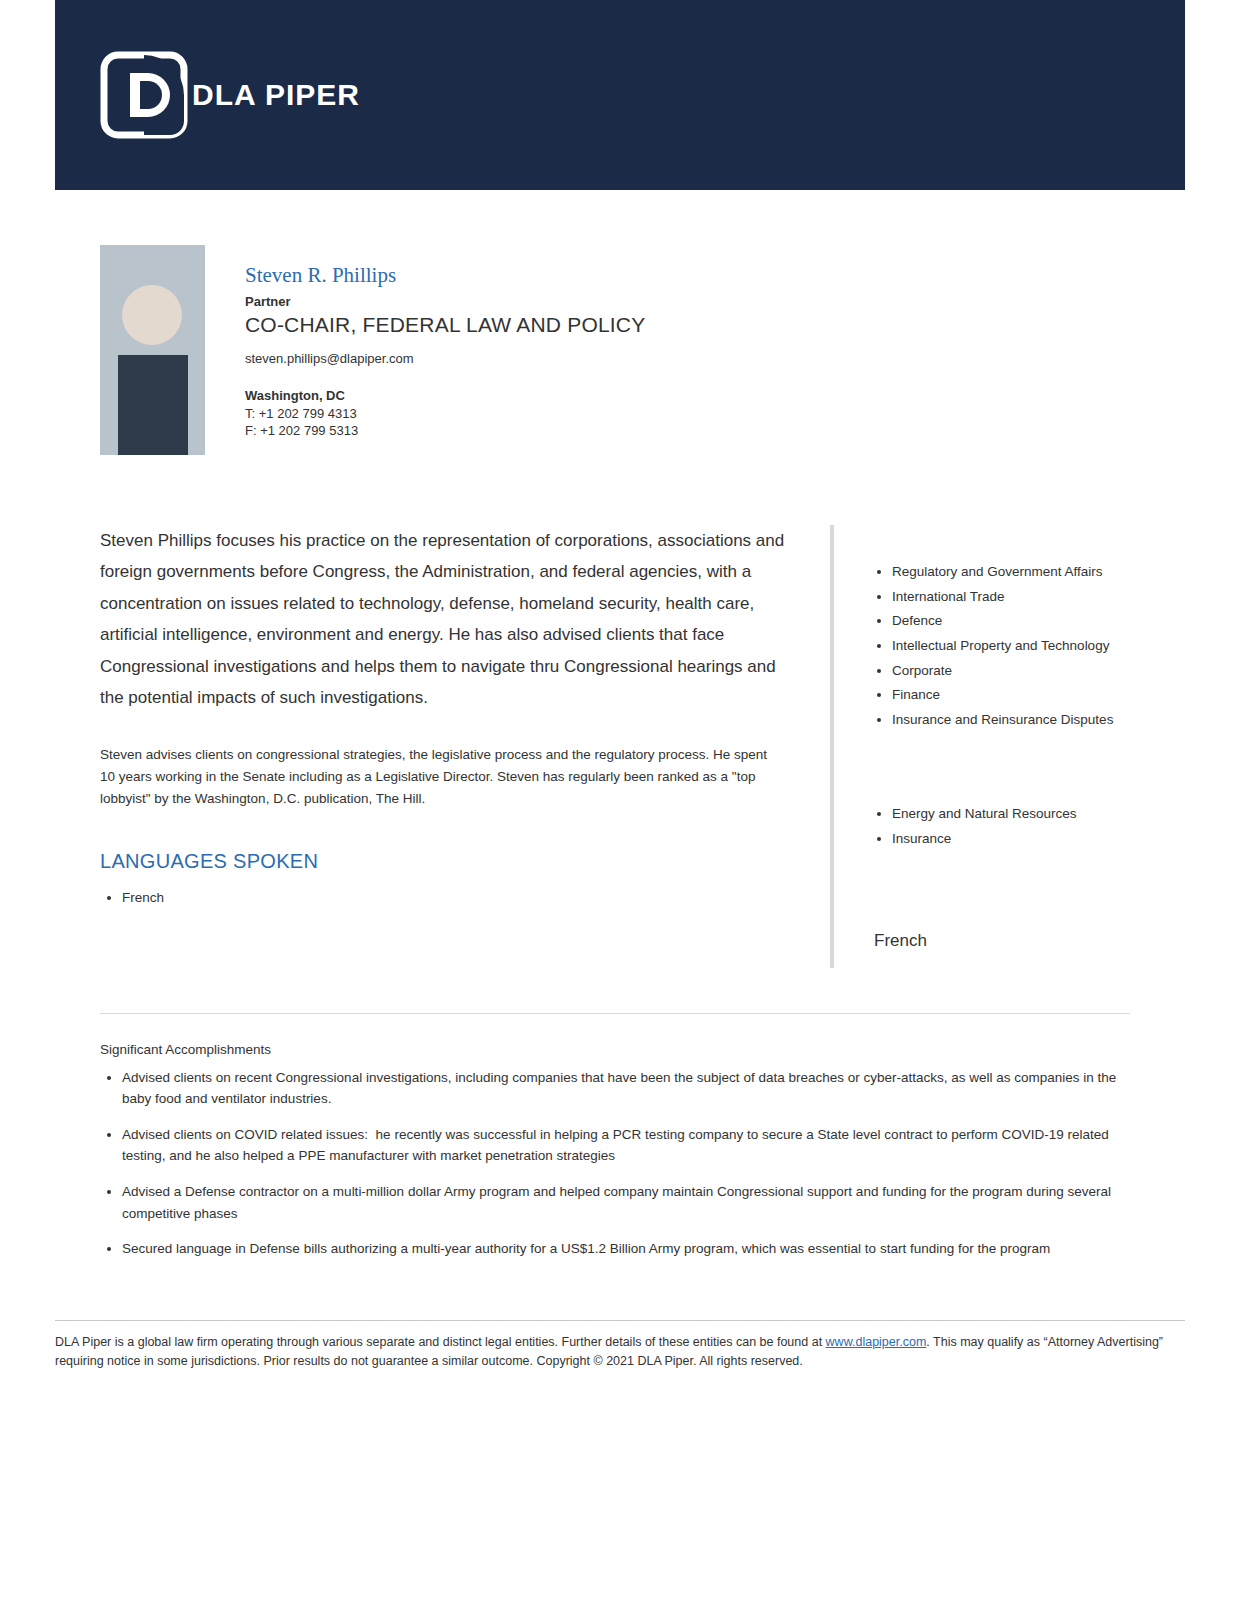DLA PIPER
Steven R. Phillips
Partner
CO-CHAIR, FEDERAL LAW AND POLICY
steven.phillips@dlapiper.com
Washington, DC
T: +1 202 799 4313
F: +1 202 799 5313
Steven Phillips focuses his practice on the representation of corporations, associations and foreign governments before Congress, the Administration, and federal agencies, with a concentration on issues related to technology, defense, homeland security, health care, artificial intelligence, environment and energy. He has also advised clients that face Congressional investigations and helps them to navigate thru Congressional hearings and the potential impacts of such investigations.
Steven advises clients on congressional strategies, the legislative process and the regulatory process. He spent 10 years working in the Senate including as a Legislative Director. Steven has regularly been ranked as a "top lobbyist" by the Washington, D.C. publication, The Hill.
LANGUAGES SPOKEN
French
Regulatory and Government Affairs
International Trade
Defence
Intellectual Property and Technology
Corporate
Finance
Insurance and Reinsurance Disputes
Energy and Natural Resources
Insurance
French
Significant Accomplishments
Advised clients on recent Congressional investigations, including companies that have been the subject of data breaches or cyber-attacks, as well as companies in the baby food and ventilator industries.
Advised clients on COVID related issues: he recently was successful in helping a PCR testing company to secure a State level contract to perform COVID-19 related testing, and he also helped a PPE manufacturer with market penetration strategies
Advised a Defense contractor on a multi-million dollar Army program and helped company maintain Congressional support and funding for the program during several competitive phases
Secured language in Defense bills authorizing a multi-year authority for a US$1.2 Billion Army program, which was essential to start funding for the program
DLA Piper is a global law firm operating through various separate and distinct legal entities. Further details of these entities can be found at www.dlapiper.com. This may qualify as “Attorney Advertising” requiring notice in some jurisdictions. Prior results do not guarantee a similar outcome. Copyright © 2021 DLA Piper. All rights reserved.